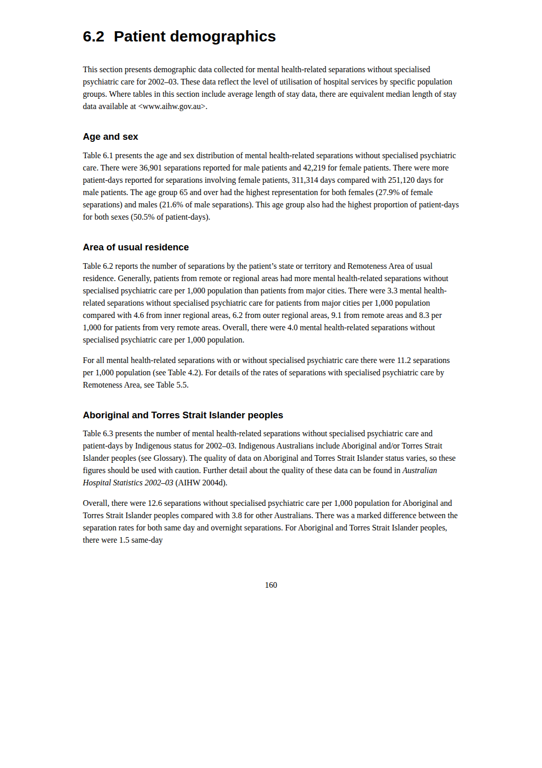6.2 Patient demographics
This section presents demographic data collected for mental health-related separations without specialised psychiatric care for 2002–03. These data reflect the level of utilisation of hospital services by specific population groups. Where tables in this section include average length of stay data, there are equivalent median length of stay data available at <www.aihw.gov.au>.
Age and sex
Table 6.1 presents the age and sex distribution of mental health-related separations without specialised psychiatric care. There were 36,901 separations reported for male patients and 42,219 for female patients. There were more patient-days reported for separations involving female patients, 311,314 days compared with 251,120 days for male patients. The age group 65 and over had the highest representation for both females (27.9% of female separations) and males (21.6% of male separations). This age group also had the highest proportion of patient-days for both sexes (50.5% of patient-days).
Area of usual residence
Table 6.2 reports the number of separations by the patient’s state or territory and Remoteness Area of usual residence. Generally, patients from remote or regional areas had more mental health-related separations without specialised psychiatric care per 1,000 population than patients from major cities. There were 3.3 mental health-related separations without specialised psychiatric care for patients from major cities per 1,000 population compared with 4.6 from inner regional areas, 6.2 from outer regional areas, 9.1 from remote areas and 8.3 per 1,000 for patients from very remote areas. Overall, there were 4.0 mental health-related separations without specialised psychiatric care per 1,000 population.
For all mental health-related separations with or without specialised psychiatric care there were 11.2 separations per 1,000 population (see Table 4.2). For details of the rates of separations with specialised psychiatric care by Remoteness Area, see Table 5.5.
Aboriginal and Torres Strait Islander peoples
Table 6.3 presents the number of mental health-related separations without specialised psychiatric care and patient-days by Indigenous status for 2002–03. Indigenous Australians include Aboriginal and/or Torres Strait Islander peoples (see Glossary). The quality of data on Aboriginal and Torres Strait Islander status varies, so these figures should be used with caution. Further detail about the quality of these data can be found in Australian Hospital Statistics 2002–03 (AIHW 2004d).
Overall, there were 12.6 separations without specialised psychiatric care per 1,000 population for Aboriginal and Torres Strait Islander peoples compared with 3.8 for other Australians. There was a marked difference between the separation rates for both same day and overnight separations. For Aboriginal and Torres Strait Islander peoples, there were 1.5 same-day
160